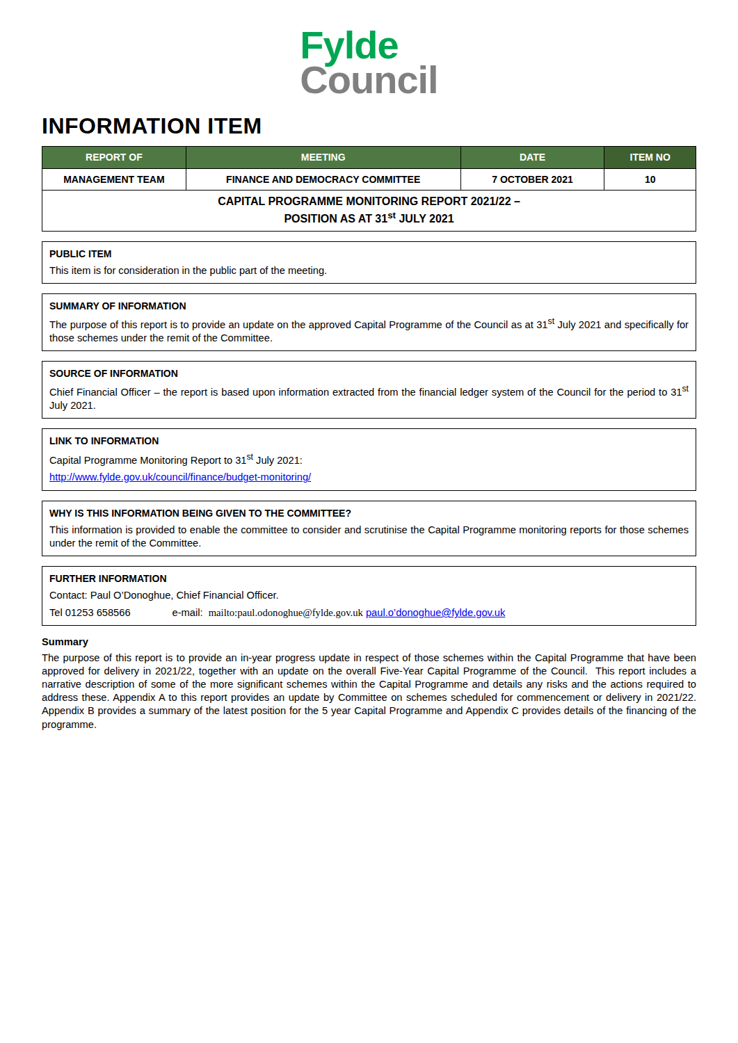Fylde
Council
INFORMATION ITEM
| REPORT OF | MEETING | DATE | ITEM NO |
| --- | --- | --- | --- |
| MANAGEMENT TEAM | FINANCE AND DEMOCRACY COMMITTEE | 7 OCTOBER 2021 | 10 |
| CAPITAL PROGRAMME MONITORING REPORT 2021/22 – POSITION AS AT 31 st JULY 2021 |
PUBLIC ITEM
This item is for consideration in the public part of the meeting.
SUMMARY OF INFORMATION
The purpose of this report is to provide an update on the approved Capital Programme of the Council as at 31st July 2021 and specifically for those schemes under the remit of the Committee.
SOURCE OF INFORMATION
Chief Financial Officer – the report is based upon information extracted from the financial ledger system of the Council for the period to 31st July 2021.
LINK TO INFORMATION
Capital Programme Monitoring Report to 31st July 2021:
http://www.fylde.gov.uk/council/finance/budget-monitoring/
WHY IS THIS INFORMATION BEING GIVEN TO THE COMMITTEE?
This information is provided to enable the committee to consider and scrutinise the Capital Programme monitoring reports for those schemes under the remit of the Committee.
FURTHER INFORMATION
Contact: Paul O’Donoghue, Chief Financial Officer.
Tel 01253 658566 e-mail: mailto:paul.odonoghue@fylde.gov.uk paul.o’donoghue@fylde.gov.uk
Summary
The purpose of this report is to provide an in-year progress update in respect of those schemes within the Capital Programme that have been approved for delivery in 2021/22, together with an update on the overall Five-Year Capital Programme of the Council. This report includes a narrative description of some of the more significant schemes within the Capital Programme and details any risks and the actions required to address these. Appendix A to this report provides an update by Committee on schemes scheduled for commencement or delivery in 2021/22. Appendix B provides a summary of the latest position for the 5 year Capital Programme and Appendix C provides details of the financing of the programme.